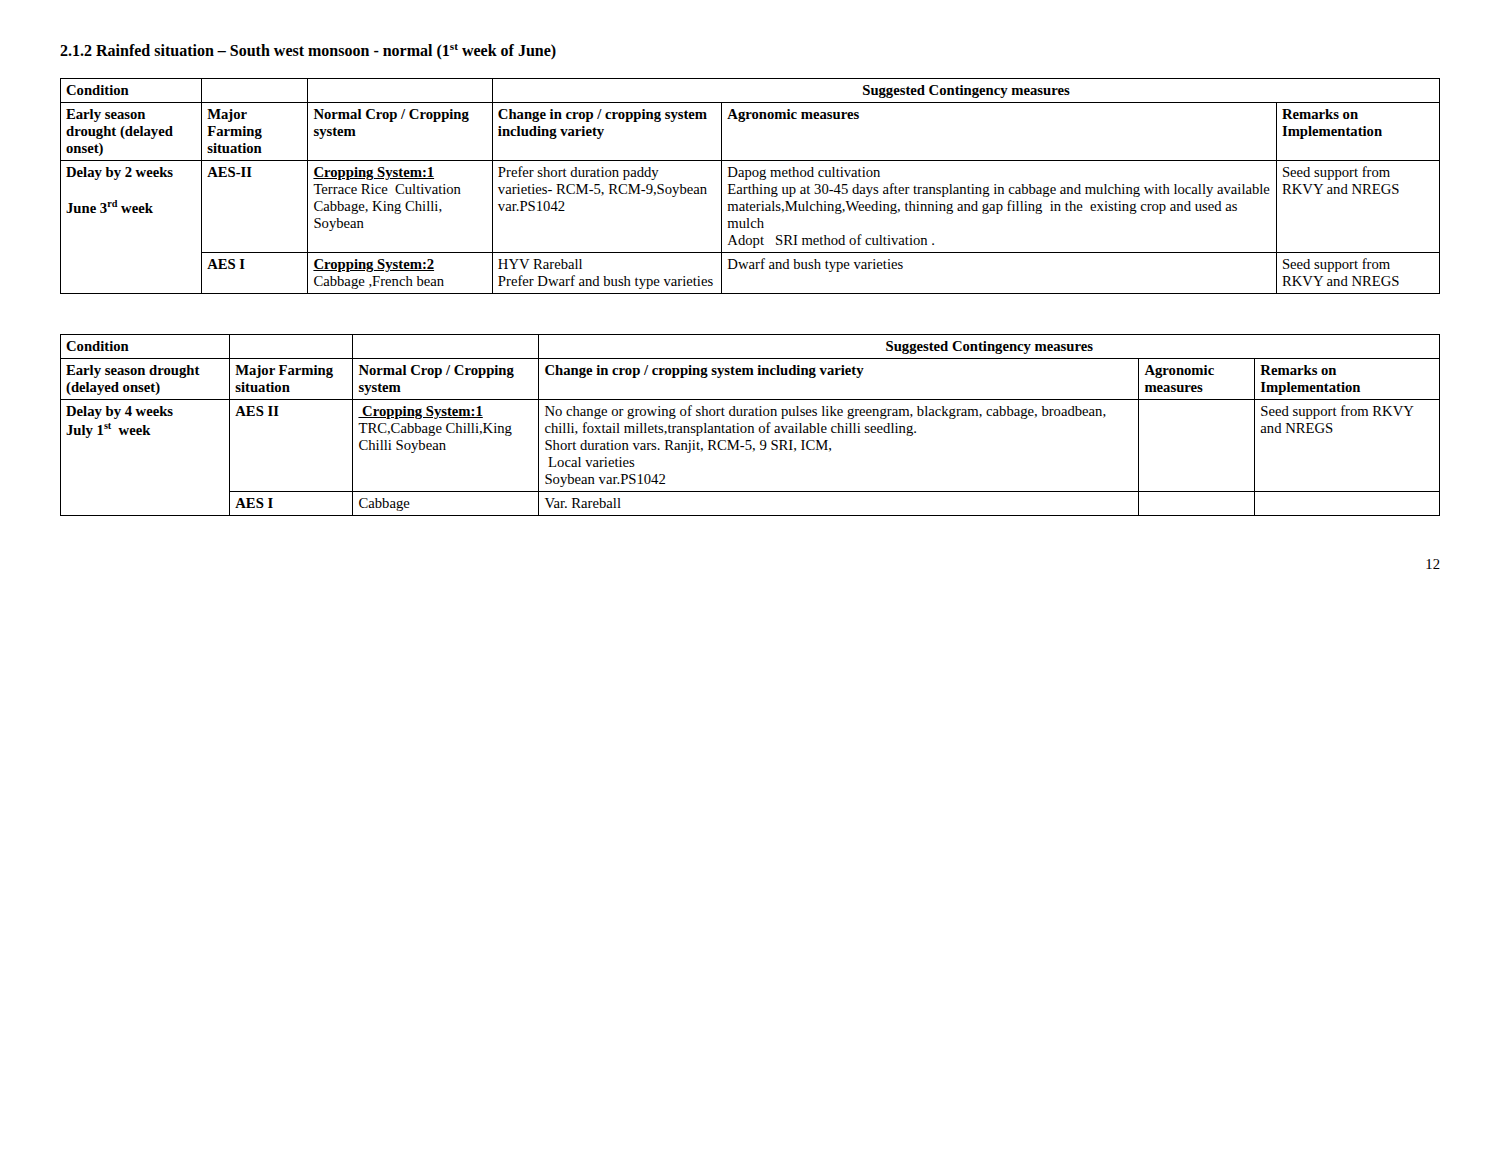2.1.2 Rainfed situation – South west monsoon - normal (1st week of June)
| Condition | | | Suggested Contingency measures |
| --- | --- | --- | --- |
| Early season drought (delayed onset) | Major Farming situation | Normal Crop / Cropping system | Change in crop / cropping system including variety | Agronomic measures | Remarks on Implementation |
| Delay by 2 weeks June 3 rd week | AES-II | Cropping System:1 Terrace Rice Cultivation Cabbage, King Chilli, Soybean | Prefer short duration paddy varieties- RCM-5, RCM-9,Soybean var.PS1042 | Dapog method cultivation Earthing up at 30-45 days after transplanting in cabbage and mulching with locally available materials,Mulching,Weeding, thinning and gap filling in the existing crop and used as mulch Adopt SRI method of cultivation . | Seed support from RKVY and NREGS |
| AES I | Cropping System:2 Cabbage ,French bean | HYV Rareball Prefer Dwarf and bush type varieties | Dwarf and bush type varieties | Seed support from RKVY and NREGS |
| Condition | | | Suggested Contingency measures |
| --- | --- | --- | --- |
| Early season drought (delayed onset) | Major Farming situation | Normal Crop / Cropping system | Change in crop / cropping system including variety | Agronomic measures | Remarks on Implementation |
| Delay by 4 weeks July 1 st week | AES II | Cropping System:1 TRC,Cabbage Chilli,King Chilli Soybean | No change or growing of short duration pulses like greengram, blackgram, cabbage, broadbean, chilli, foxtail millets,transplantation of available chilli seedling. Short duration vars. Ranjit, RCM-5, 9 SRI, ICM, Local varieties Soybean var.PS1042 | | Seed support from RKVY and NREGS |
| AES I | Cabbage | Var. Rareball | | |
12